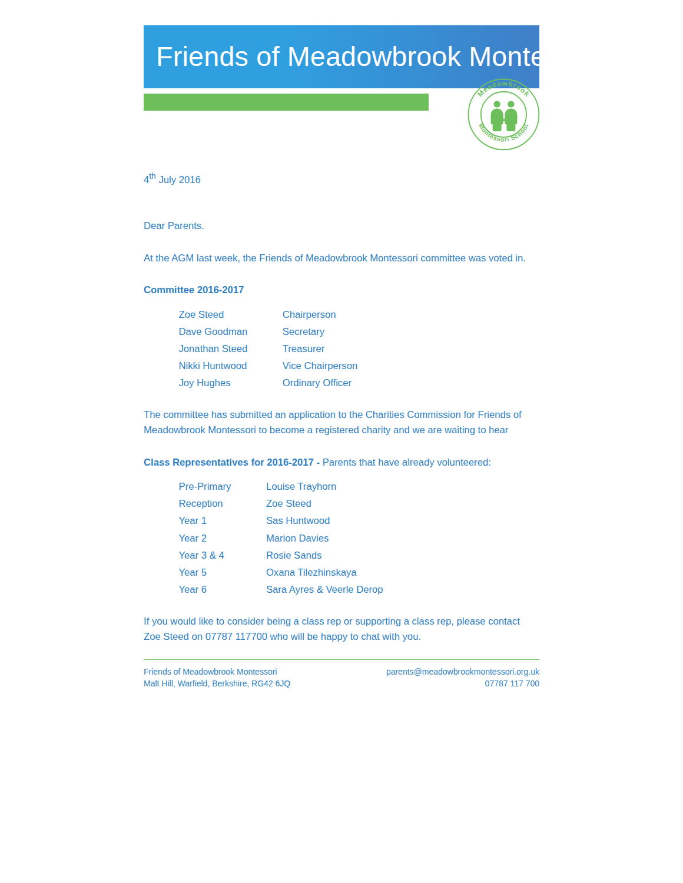Friends of Meadowbrook Montessori
Meadowbrook Montessori School
4th July 2016
Dear Parents.
At the AGM last week, the Friends of Meadowbrook Montessori committee was voted in.
Committee 2016-2017
| Zoe Steed | Chairperson |
| Dave Goodman | Secretary |
| Jonathan Steed | Treasurer |
| Nikki Huntwood | Vice Chairperson |
| Joy Hughes | Ordinary Officer |
The committee has submitted an application to the Charities Commission for Friends of Meadowbrook Montessori to become a registered charity and we are waiting to hear
Class Representatives for 2016-2017 - Parents that have already volunteered:
| Pre-Primary | Louise Trayhorn |
| Reception | Zoe Steed |
| Year 1 | Sas Huntwood |
| Year 2 | Marion Davies |
| Year 3 & 4 | Rosie Sands |
| Year 5 | Oxana Tilezhinskaya |
| Year 6 | Sara Ayres & Veerle Derop |
If you would like to consider being a class rep or supporting a class rep, please contact Zoe Steed on 07787 117700 who will be happy to chat with you.
Friends of Meadowbrook Montessori
Malt Hill, Warfield, Berkshire, RG42 6JQ
parents@meadowbrookmontessori.org.uk
07787 117 700